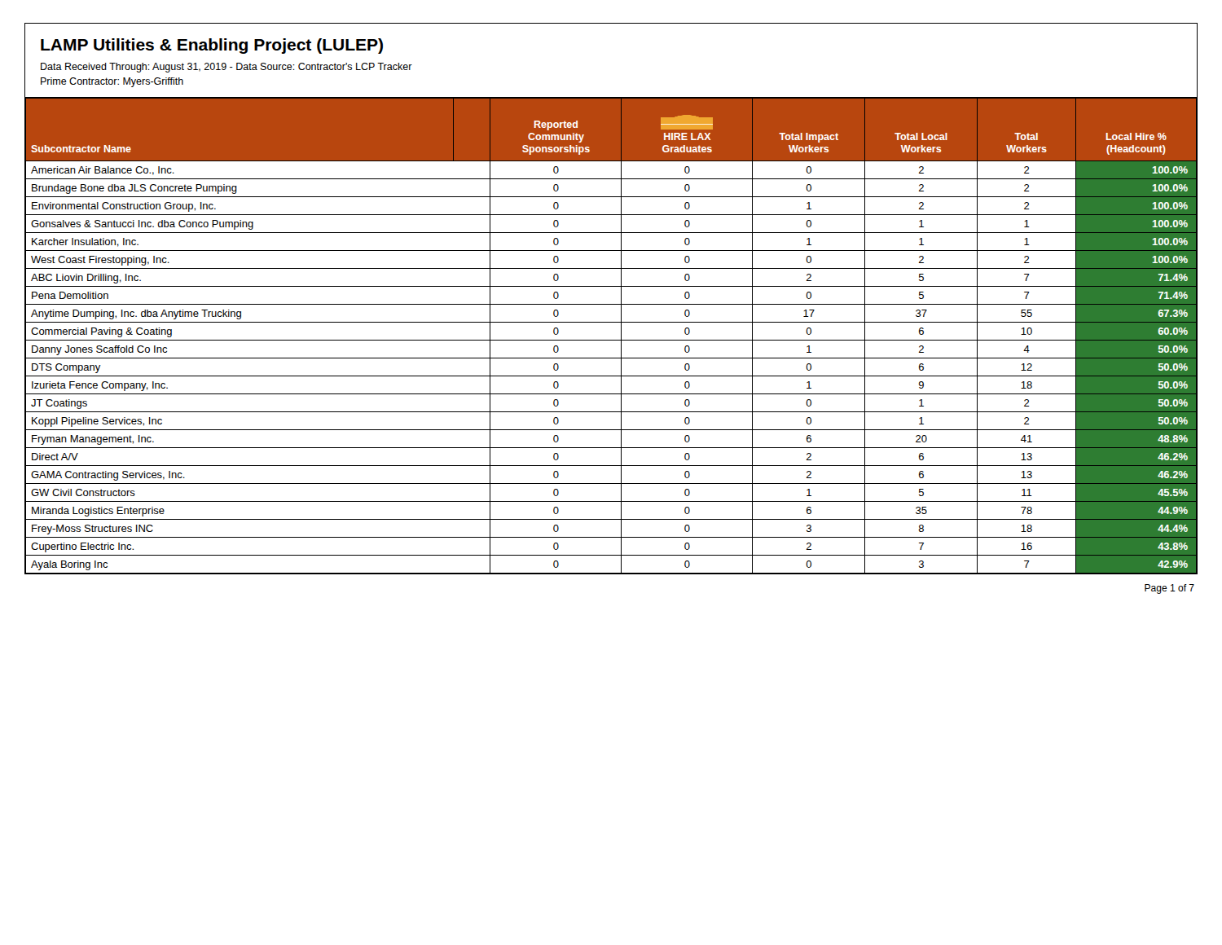LAMP Utilities & Enabling Project (LULEP)
Data Received Through: August 31, 2019 - Data Source: Contractor's LCP Tracker
Prime Contractor: Myers-Griffith
| Subcontractor Name | | Reported Community Sponsorships | HIRE LAX Graduates | Total Impact Workers | Total Local Workers | Total Workers | Local Hire % (Headcount) |
| --- | --- | --- | --- | --- | --- | --- | --- |
| American Air Balance Co., Inc. | | 0 | 0 | 0 | 2 | 2 | 100.0% |
| Brundage Bone dba JLS Concrete Pumping | | 0 | 0 | 0 | 2 | 2 | 100.0% |
| Environmental Construction Group, Inc. | | 0 | 0 | 1 | 2 | 2 | 100.0% |
| Gonsalves & Santucci Inc. dba Conco Pumping | | 0 | 0 | 0 | 1 | 1 | 100.0% |
| Karcher Insulation, Inc. | | 0 | 0 | 1 | 1 | 1 | 100.0% |
| West Coast Firestopping, Inc. | | 0 | 0 | 0 | 2 | 2 | 100.0% |
| ABC Liovin Drilling, Inc. | | 0 | 0 | 2 | 5 | 7 | 71.4% |
| Pena Demolition | | 0 | 0 | 0 | 5 | 7 | 71.4% |
| Anytime Dumping, Inc. dba Anytime Trucking | | 0 | 0 | 17 | 37 | 55 | 67.3% |
| Commercial Paving & Coating | | 0 | 0 | 0 | 6 | 10 | 60.0% |
| Danny Jones Scaffold Co Inc | | 0 | 0 | 1 | 2 | 4 | 50.0% |
| DTS Company | | 0 | 0 | 0 | 6 | 12 | 50.0% |
| Izurieta Fence Company, Inc. | | 0 | 0 | 1 | 9 | 18 | 50.0% |
| JT Coatings | | 0 | 0 | 0 | 1 | 2 | 50.0% |
| Koppl Pipeline Services, Inc | | 0 | 0 | 0 | 1 | 2 | 50.0% |
| Fryman Management, Inc. | | 0 | 0 | 6 | 20 | 41 | 48.8% |
| Direct A/V | | 0 | 0 | 2 | 6 | 13 | 46.2% |
| GAMA Contracting Services, Inc. | | 0 | 0 | 2 | 6 | 13 | 46.2% |
| GW Civil Constructors | | 0 | 0 | 1 | 5 | 11 | 45.5% |
| Miranda Logistics Enterprise | | 0 | 0 | 6 | 35 | 78 | 44.9% |
| Frey-Moss Structures INC | | 0 | 0 | 3 | 8 | 18 | 44.4% |
| Cupertino Electric Inc. | | 0 | 0 | 2 | 7 | 16 | 43.8% |
| Ayala Boring Inc | | 0 | 0 | 0 | 3 | 7 | 42.9% |
Page 1 of 7